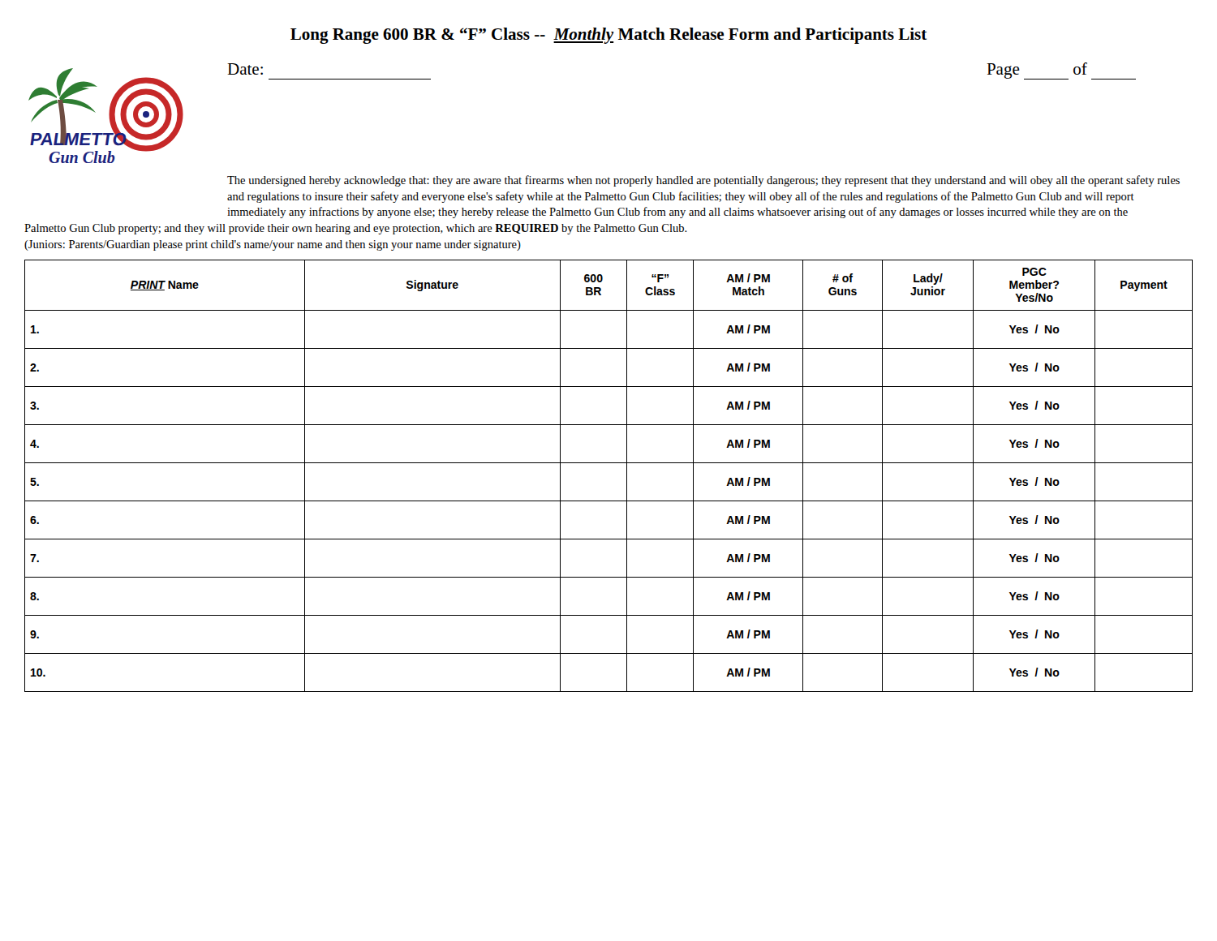Long Range 600 BR & “F” Class -- Monthly Match Release Form and Participants List
PALMETTO Gun Club
Date: Page of
The undersigned hereby acknowledge that: they are aware that firearms when not properly handled are potentially dangerous; they represent that they understand and will obey all the operant safety rules and regulations to insure their safety and everyone else's safety while at the Palmetto Gun Club facilities; they will obey all of the rules and regulations of the Palmetto Gun Club and will report immediately any infractions by anyone else; they hereby release the Palmetto Gun Club from any and all claims whatsoever arising out of any damages or losses incurred while they are on the
Palmetto Gun Club property; and they will provide their own hearing and eye protection, which are REQUIRED by the Palmetto Gun Club.
(Juniors: Parents/Guardian please print child's name/your name and then sign your name under signature)
| PRINT Name | Signature | 600 BR | “F” Class | AM / PM Match | # of Guns | Lady/ Junior | PGC Member? Yes/No | Payment |
| --- | --- | --- | --- | --- | --- | --- | --- | --- |
| 1. | | | | AM / PM | | | Yes / No | |
| 2. | | | | AM / PM | | | Yes / No | |
| 3. | | | | AM / PM | | | Yes / No | |
| 4. | | | | AM / PM | | | Yes / No | |
| 5. | | | | AM / PM | | | Yes / No | |
| 6. | | | | AM / PM | | | Yes / No | |
| 7. | | | | AM / PM | | | Yes / No | |
| 8. | | | | AM / PM | | | Yes / No | |
| 9. | | | | AM / PM | | | Yes / No | |
| 10. | | | | AM / PM | | | Yes / No | |